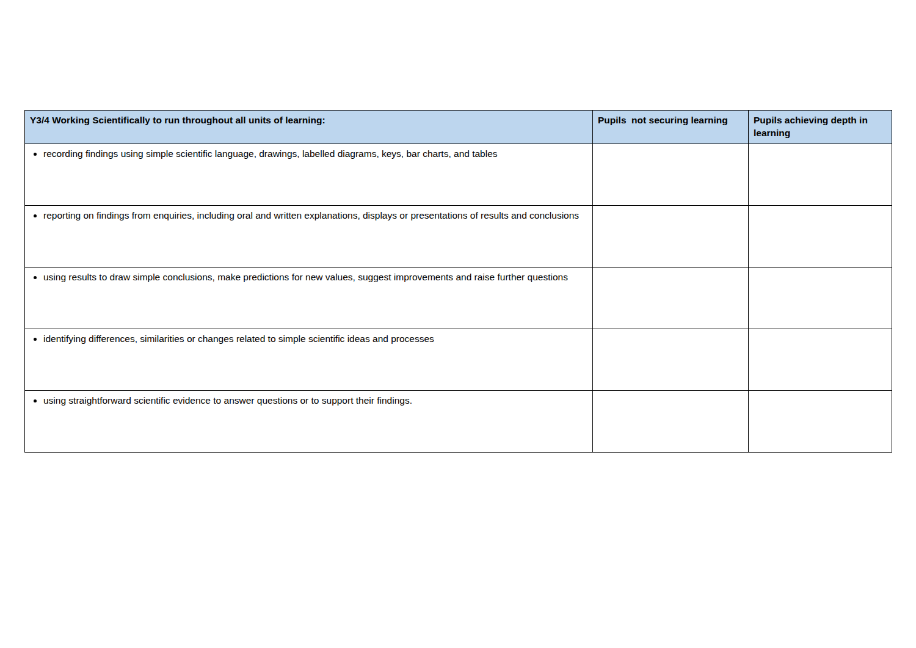| Y3/4 Working Scientifically to run throughout all units of learning: | Pupils not securing learning | Pupils achieving depth in learning |
| --- | --- | --- |
| recording findings using simple scientific language, drawings, labelled diagrams, keys, bar charts, and tables | | |
| reporting on findings from enquiries, including oral and written explanations, displays or presentations of results and conclusions | | |
| using results to draw simple conclusions, make predictions for new values, suggest improvements and raise further questions | | |
| identifying differences, similarities or changes related to simple scientific ideas and processes | | |
| using straightforward scientific evidence to answer questions or to support their findings. | | |